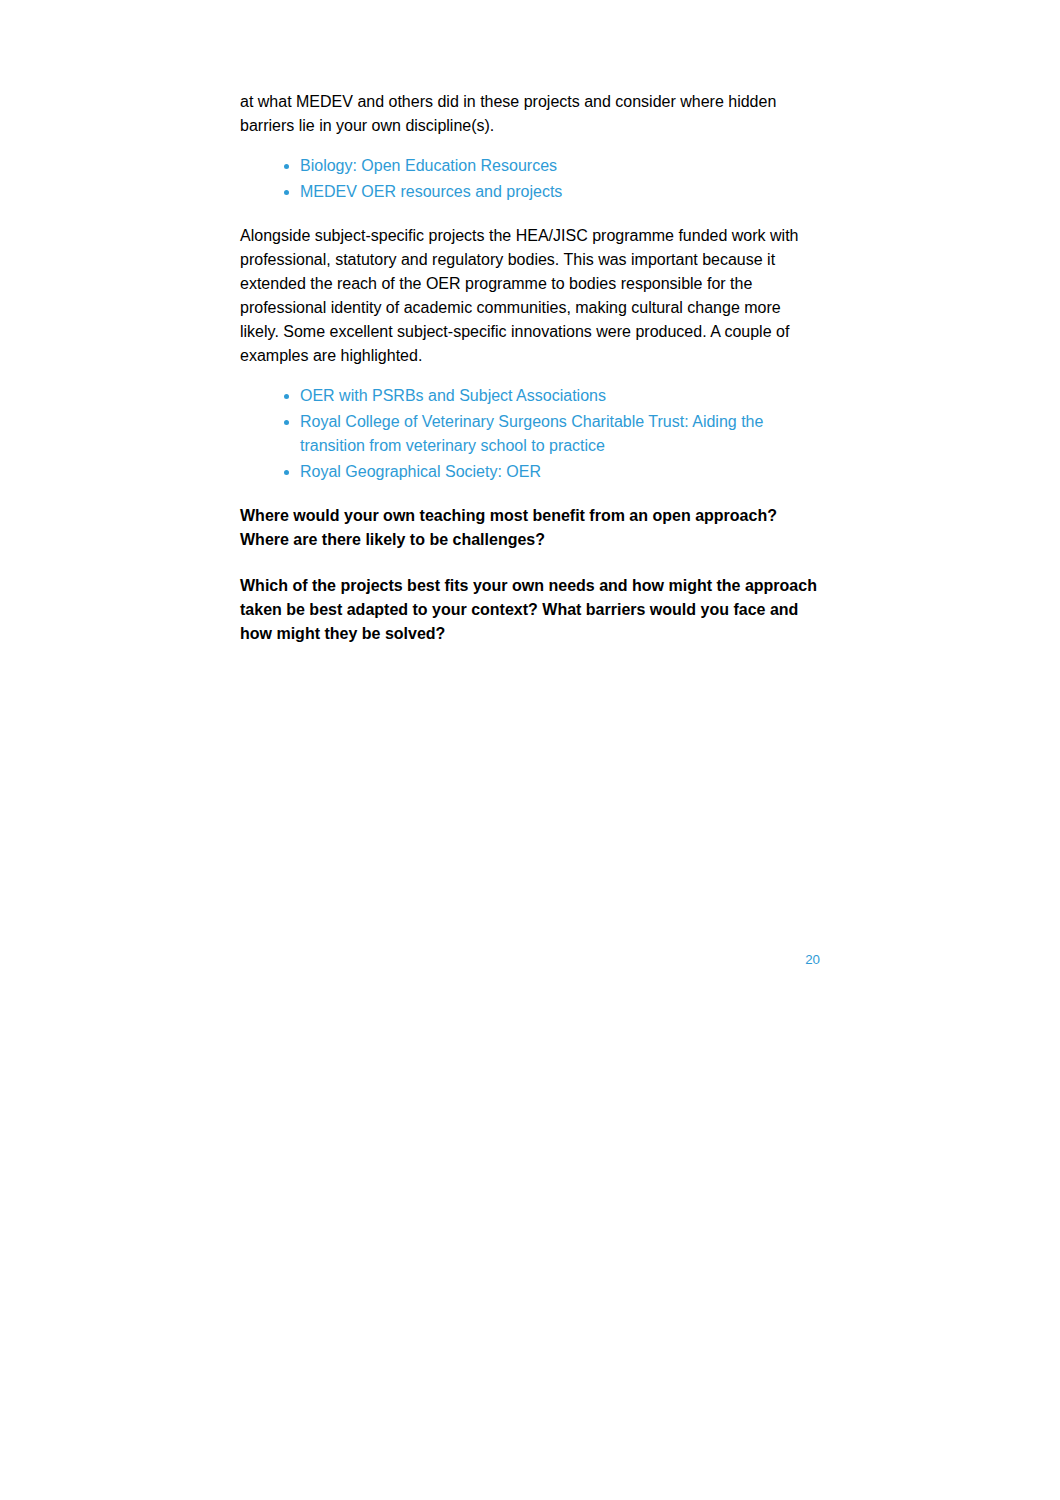at what MEDEV and others did in these projects and consider where hidden barriers lie in your own discipline(s).
Biology: Open Education Resources
MEDEV OER resources and projects
Alongside subject-specific projects the HEA/JISC programme funded work with professional, statutory and regulatory bodies. This was important because it extended the reach of the OER programme to bodies responsible for the professional identity of academic communities, making cultural change more likely. Some excellent subject-specific innovations were produced. A couple of examples are highlighted.
OER with PSRBs and Subject Associations
Royal College of Veterinary Surgeons Charitable Trust: Aiding the transition from veterinary school to practice
Royal Geographical Society: OER
Where would your own teaching most benefit from an open approach? Where are there likely to be challenges?
Which of the projects best fits your own needs and how might the approach taken be best adapted to your context? What barriers would you face and how might they be solved?
20